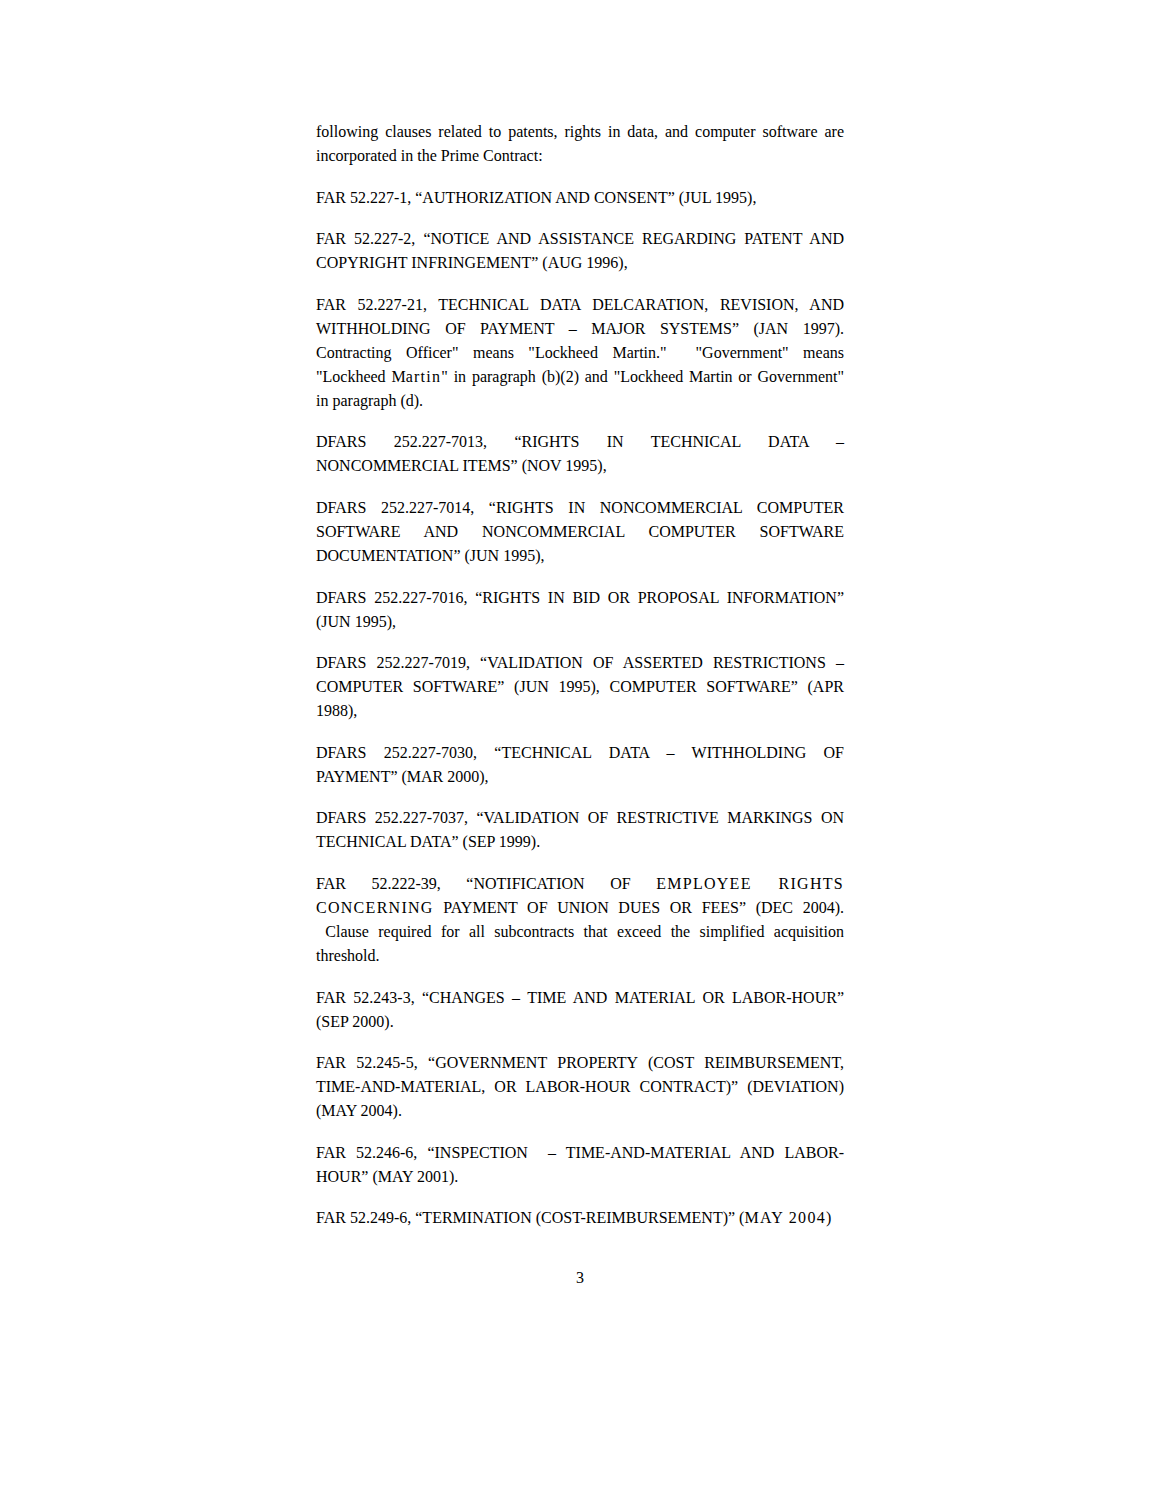following clauses related to patents, rights in data, and computer software are incorporated in the Prime Contract:
FAR 52.227-1, “AUTHORIZATION AND CONSENT” (JUL 1995),
FAR 52.227-2, “NOTICE AND ASSISTANCE REGARDING PATENT AND COPYRIGHT INFRINGEMENT” (AUG 1996),
FAR 52.227-21, TECHNICAL DATA DELCARATION, REVISION, AND WITHHOLDING OF PAYMENT – MAJOR SYSTEMS” (JAN 1997). Contracting Officer" means "Lockheed Martin." "Government" means "Lockheed Martin" in paragraph (b)(2) and "Lockheed Martin or Government" in paragraph (d).
DFARS 252.227-7013, “RIGHTS IN TECHNICAL DATA – NONCOMMERCIAL ITEMS” (NOV 1995),
DFARS 252.227-7014, “RIGHTS IN NONCOMMERCIAL COMPUTER SOFTWARE AND NONCOMMERCIAL COMPUTER SOFTWARE DOCUMENTATION” (JUN 1995),
DFARS 252.227-7016, “RIGHTS IN BID OR PROPOSAL INFORMATION” (JUN 1995),
DFARS 252.227-7019, “VALIDATION OF ASSERTED RESTRICTIONS – COMPUTER SOFTWARE” (JUN 1995), COMPUTER SOFTWARE” (APR 1988),
DFARS 252.227-7030, “TECHNICAL DATA – WITHHOLDING OF PAYMENT” (MAR 2000),
DFARS 252.227-7037, “VALIDATION OF RESTRICTIVE MARKINGS ON TECHNICAL DATA” (SEP 1999).
FAR 52.222-39, “NOTIFICATION OF EMPLOYEE RIGHTS CONCERNING PAYMENT OF UNION DUES OR FEES” (DEC 2004). Clause required for all subcontracts that exceed the simplified acquisition threshold.
FAR 52.243-3, “CHANGES – TIME AND MATERIAL OR LABOR-HOUR” (SEP 2000).
FAR 52.245-5, “GOVERNMENT PROPERTY (COST REIMBURSEMENT, TIME-AND-MATERIAL, OR LABOR-HOUR CONTRACT)” (DEVIATION) (MAY 2004).
FAR 52.246-6, “INSPECTION – TIME-AND-MATERIAL AND LABOR-HOUR” (MAY 2001).
FAR 52.249-6, “TERMINATION (COST-REIMBURSEMENT)” (MAY 2004)
3